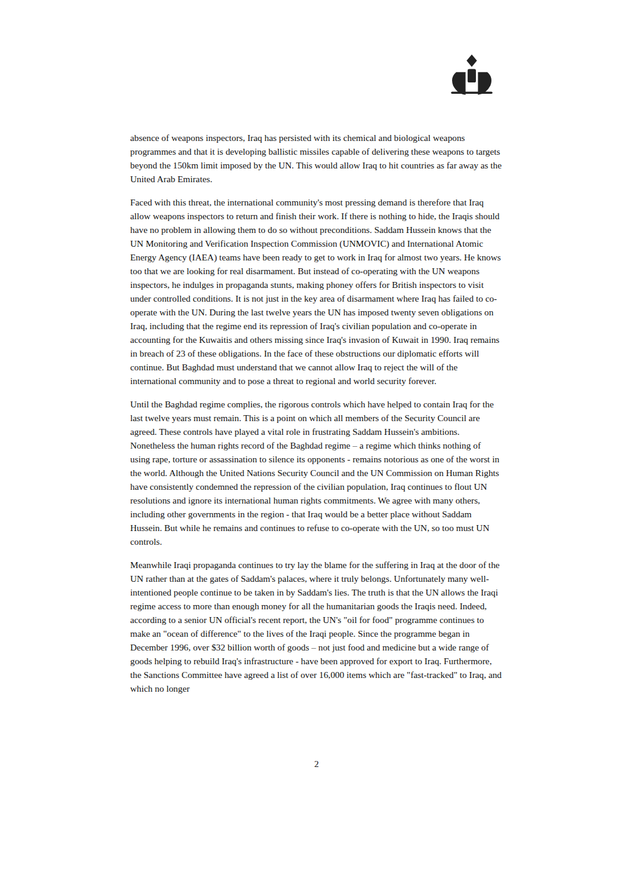absence of weapons inspectors, Iraq has persisted with its chemical and biological weapons programmes and that it is developing ballistic missiles capable of delivering these weapons to targets beyond the 150km limit imposed by the UN. This would allow Iraq to hit countries as far away as the United Arab Emirates.
Faced with this threat, the international community's most pressing demand is therefore that Iraq allow weapons inspectors to return and finish their work. If there is nothing to hide, the Iraqis should have no problem in allowing them to do so without preconditions. Saddam Hussein knows that the UN Monitoring and Verification Inspection Commission (UNMOVIC) and International Atomic Energy Agency (IAEA) teams have been ready to get to work in Iraq for almost two years. He knows too that we are looking for real disarmament. But instead of co-operating with the UN weapons inspectors, he indulges in propaganda stunts, making phoney offers for British inspectors to visit under controlled conditions. It is not just in the key area of disarmament where Iraq has failed to co-operate with the UN. During the last twelve years the UN has imposed twenty seven obligations on Iraq, including that the regime end its repression of Iraq's civilian population and co-operate in accounting for the Kuwaitis and others missing since Iraq's invasion of Kuwait in 1990. Iraq remains in breach of 23 of these obligations. In the face of these obstructions our diplomatic efforts will continue. But Baghdad must understand that we cannot allow Iraq to reject the will of the international community and to pose a threat to regional and world security forever.
Until the Baghdad regime complies, the rigorous controls which have helped to contain Iraq for the last twelve years must remain. This is a point on which all members of the Security Council are agreed. These controls have played a vital role in frustrating Saddam Hussein's ambitions. Nonetheless the human rights record of the Baghdad regime – a regime which thinks nothing of using rape, torture or assassination to silence its opponents - remains notorious as one of the worst in the world. Although the United Nations Security Council and the UN Commission on Human Rights have consistently condemned the repression of the civilian population, Iraq continues to flout UN resolutions and ignore its international human rights commitments. We agree with many others, including other governments in the region - that Iraq would be a better place without Saddam Hussein. But while he remains and continues to refuse to co-operate with the UN, so too must UN controls.
Meanwhile Iraqi propaganda continues to try lay the blame for the suffering in Iraq at the door of the UN rather than at the gates of Saddam's palaces, where it truly belongs. Unfortunately many well-intentioned people continue to be taken in by Saddam's lies. The truth is that the UN allows the Iraqi regime access to more than enough money for all the humanitarian goods the Iraqis need. Indeed, according to a senior UN official's recent report, the UN's "oil for food" programme continues to make an "ocean of difference" to the lives of the Iraqi people. Since the programme began in December 1996, over $32 billion worth of goods – not just food and medicine but a wide range of goods helping to rebuild Iraq's infrastructure - have been approved for export to Iraq. Furthermore, the Sanctions Committee have agreed a list of over 16,000 items which are "fast-tracked" to Iraq, and which no longer
2